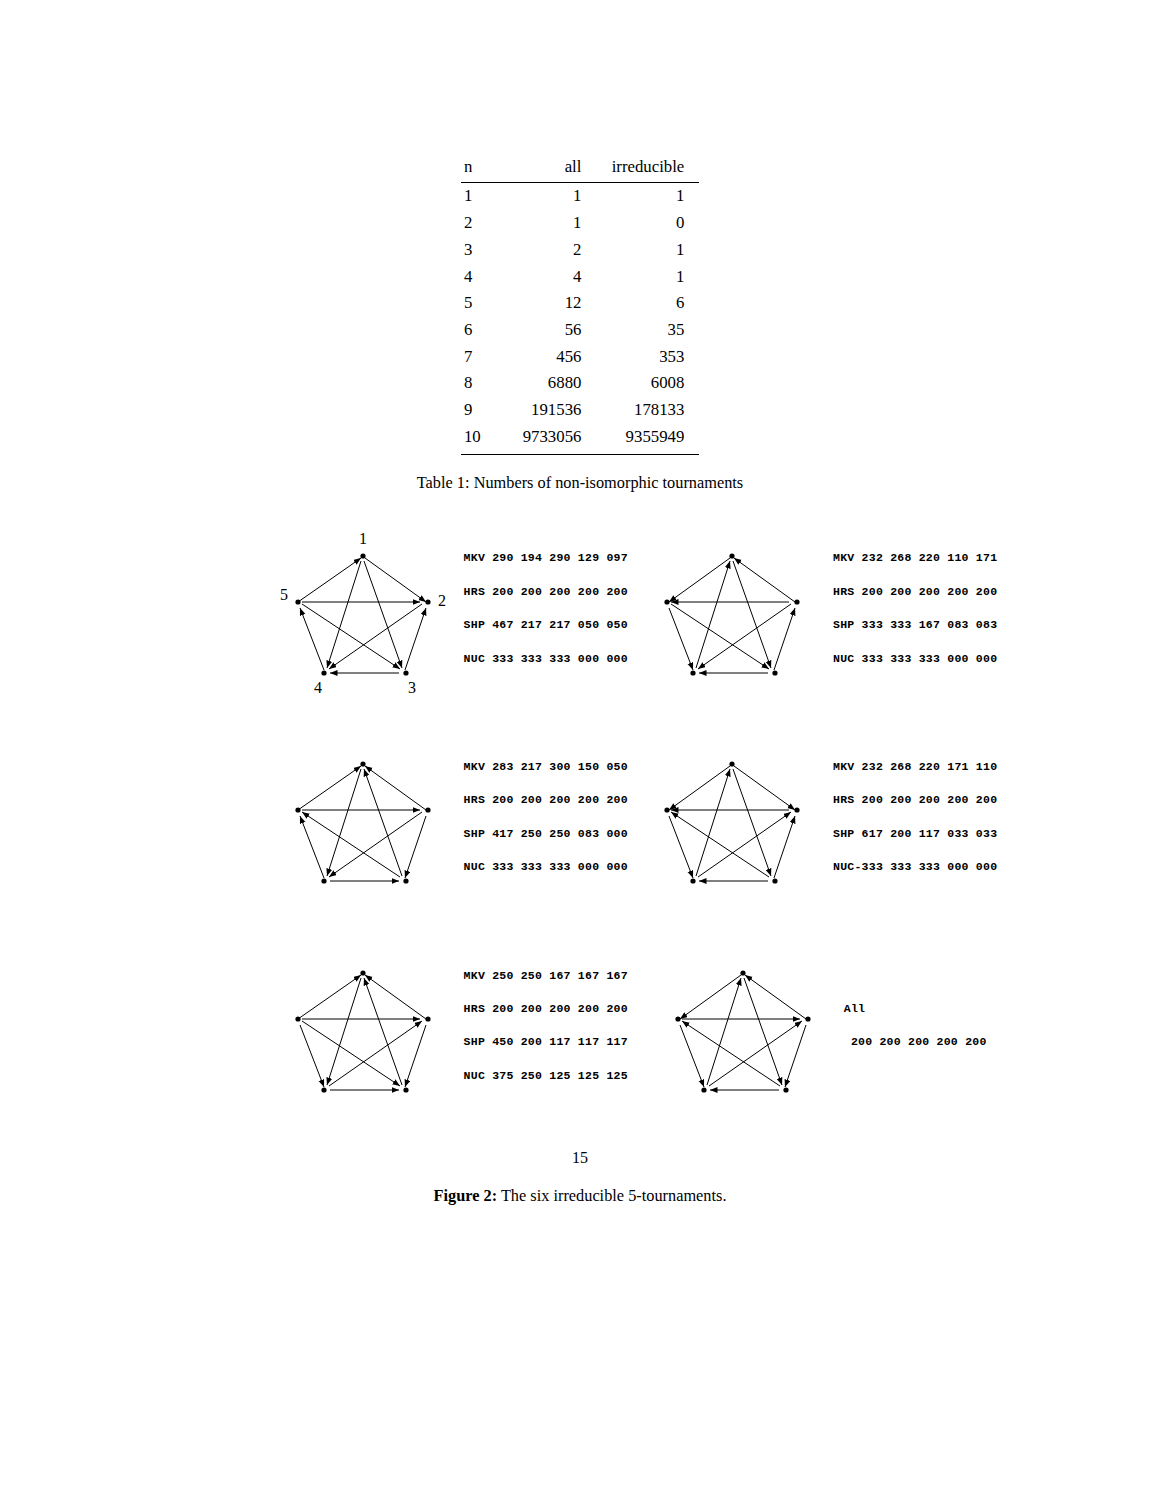| n | all | irreducible |
| --- | --- | --- |
| 1 | 1 | 1 |
| 2 | 1 | 0 |
| 3 | 2 | 1 |
| 4 | 4 | 1 |
| 5 | 12 | 6 |
| 6 | 56 | 35 |
| 7 | 456 | 353 |
| 8 | 6880 | 6008 |
| 9 | 191536 | 178133 |
| 10 | 9733056 | 9355949 |
Table 1: Numbers of non-isomorphic tournaments
1 2 3 4 5
MKV 290 194 290 129 097 HRS 200 200 200 200 200 SHP 467 217 217 050 050 NUC 333 333 333 000 000
MKV 232 268 220 110 171 HRS 200 200 200 200 200 SHP 333 333 167 083 083 NUC 333 333 333 000 000
MKV 283 217 300 150 050 HRS 200 200 200 200 200 SHP 417 250 250 083 000 NUC 333 333 333 000 000
MKV 232 268 220 171 110 HRS 200 200 200 200 200 SHP 617 200 117 033 033 NUC-333 333 333 000 000
MKV 250 250 167 167 167 HRS 200 200 200 200 200 SHP 450 200 117 117 117 NUC 375 250 125 125 125
All 200 200 200 200 200
15
Figure 2: The six irreducible 5-tournaments.